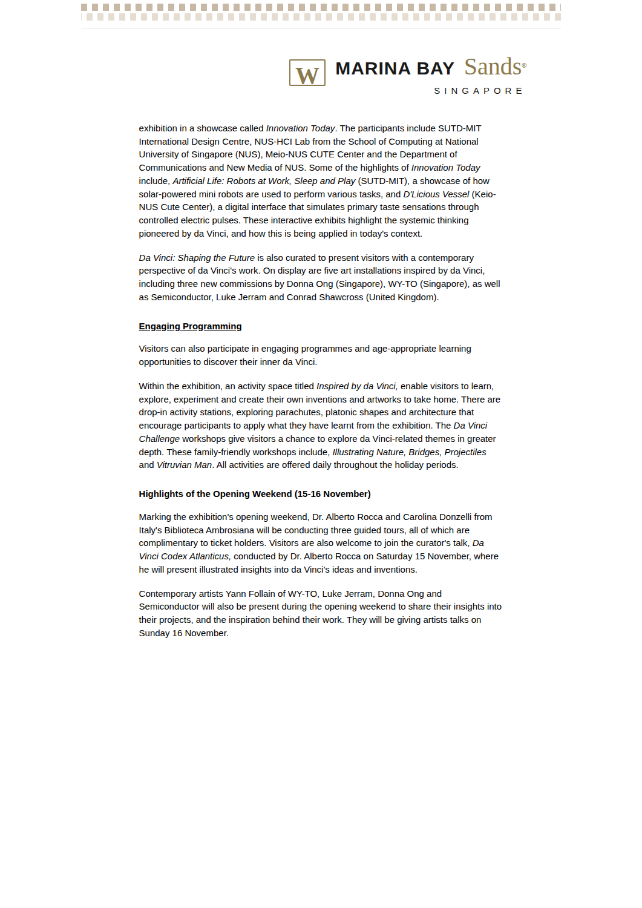MARINA BAY Sands®
SINGAPORE
exhibition in a showcase called Innovation Today. The participants include SUTD-MIT International Design Centre, NUS-HCI Lab from the School of Computing at National University of Singapore (NUS), Meio-NUS CUTE Center and the Department of Communications and New Media of NUS. Some of the highlights of Innovation Today include, Artificial Life: Robots at Work, Sleep and Play (SUTD-MIT), a showcase of how solar-powered mini robots are used to perform various tasks, and D'Licious Vessel (Keio-NUS Cute Center), a digital interface that simulates primary taste sensations through controlled electric pulses. These interactive exhibits highlight the systemic thinking pioneered by da Vinci, and how this is being applied in today's context.
Da Vinci: Shaping the Future is also curated to present visitors with a contemporary perspective of da Vinci's work. On display are five art installations inspired by da Vinci, including three new commissions by Donna Ong (Singapore), WY-TO (Singapore), as well as Semiconductor, Luke Jerram and Conrad Shawcross (United Kingdom).
Engaging Programming
Visitors can also participate in engaging programmes and age-appropriate learning opportunities to discover their inner da Vinci.
Within the exhibition, an activity space titled Inspired by da Vinci, enable visitors to learn, explore, experiment and create their own inventions and artworks to take home. There are drop-in activity stations, exploring parachutes, platonic shapes and architecture that encourage participants to apply what they have learnt from the exhibition. The Da Vinci Challenge workshops give visitors a chance to explore da Vinci-related themes in greater depth. These family-friendly workshops include, Illustrating Nature, Bridges, Projectiles and Vitruvian Man. All activities are offered daily throughout the holiday periods.
Highlights of the Opening Weekend (15-16 November)
Marking the exhibition's opening weekend, Dr. Alberto Rocca and Carolina Donzelli from Italy's Biblioteca Ambrosiana will be conducting three guided tours, all of which are complimentary to ticket holders. Visitors are also welcome to join the curator's talk, Da Vinci Codex Atlanticus, conducted by Dr. Alberto Rocca on Saturday 15 November, where he will present illustrated insights into da Vinci's ideas and inventions.
Contemporary artists Yann Follain of WY-TO, Luke Jerram, Donna Ong and Semiconductor will also be present during the opening weekend to share their insights into their projects, and the inspiration behind their work. They will be giving artists talks on Sunday 16 November.